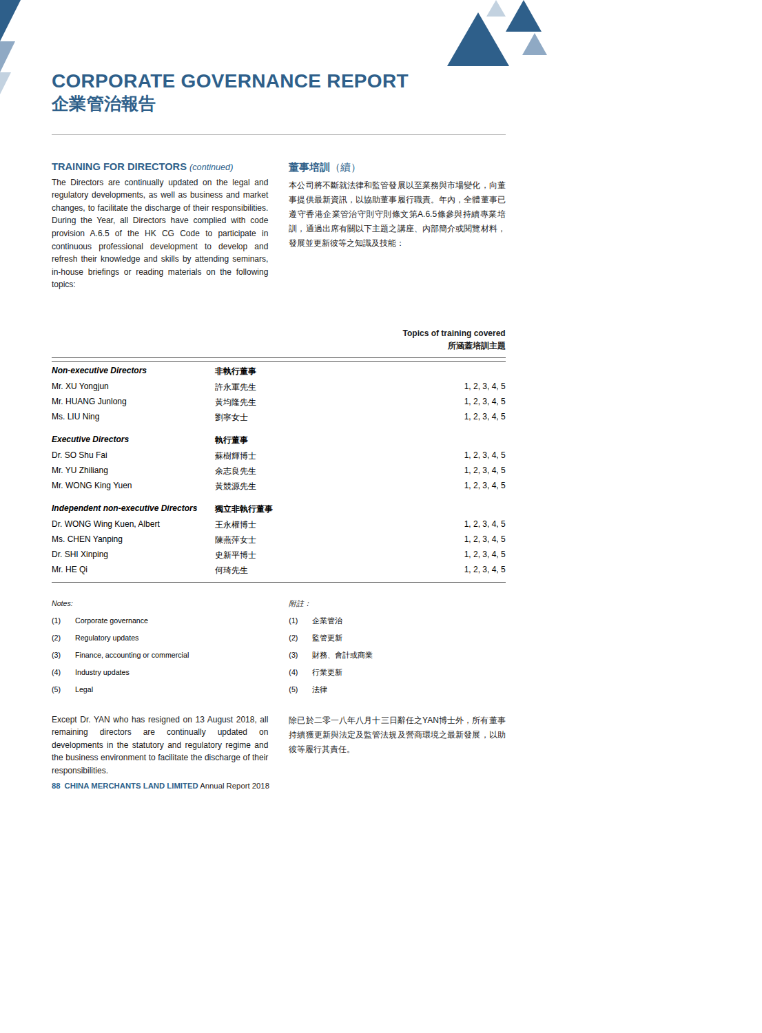CORPORATE GOVERNANCE REPORT 企業管治報告
TRAINING FOR DIRECTORS (continued)
The Directors are continually updated on the legal and regulatory developments, as well as business and market changes, to facilitate the discharge of their responsibilities. During the Year, all Directors have complied with code provision A.6.5 of the HK CG Code to participate in continuous professional development to develop and refresh their knowledge and skills by attending seminars, in-house briefings or reading materials on the following topics:
董事培訓（續）
本公司將不斷就法律和監管發展以至業務與市場變化，向董事提供最新資訊，以協助董事履行職責。年內，全體董事已遵守香港企業管治守則守則條文第A.6.5條參與持續專業培訓，通過出席有關以下主題之講座、內部簡介或閱覽材料，發展並更新彼等之知識及技能：
Topics of training covered
所涵蓋培訓主題
| Non-executive Directors | 非執行董事 | |
| Mr. XU Yongjun | 許永軍先生 | 1, 2, 3, 4, 5 |
| Mr. HUANG Junlong | 黃均隆先生 | 1, 2, 3, 4, 5 |
| Ms. LIU Ning | 劉寧女士 | 1, 2, 3, 4, 5 |
| Executive Directors | 執行董事 | |
| Dr. SO Shu Fai | 蘇樹輝博士 | 1, 2, 3, 4, 5 |
| Mr. YU Zhiliang | 余志良先生 | 1, 2, 3, 4, 5 |
| Mr. WONG King Yuen | 黃競源先生 | 1, 2, 3, 4, 5 |
| Independent non-executive Directors | 獨立非執行董事 | |
| Dr. WONG Wing Kuen, Albert | 王永權博士 | 1, 2, 3, 4, 5 |
| Ms. CHEN Yanping | 陳燕萍女士 | 1, 2, 3, 4, 5 |
| Dr. SHI Xinping | 史新平博士 | 1, 2, 3, 4, 5 |
| Mr. HE Qi | 何琦先生 | 1, 2, 3, 4, 5 |
Notes:
(1) Corporate governance
(2) Regulatory updates
(3) Finance, accounting or commercial
(4) Industry updates
(5) Legal
附註：
(1) 企業管治
(2) 監管更新
(3) 財務、會計或商業
(4) 行業更新
(5) 法律
Except Dr. YAN who has resigned on 13 August 2018, all remaining directors are continually updated on developments in the statutory and regulatory regime and the business environment to facilitate the discharge of their responsibilities.
除已於二零一八年八月十三日辭任之YAN博士外，所有董事持續獲更新與法定及監管法規及營商環境之最新發展，以助彼等履行其責任。
88 CHINA MERCHANTS LAND LIMITED Annual Report 2018